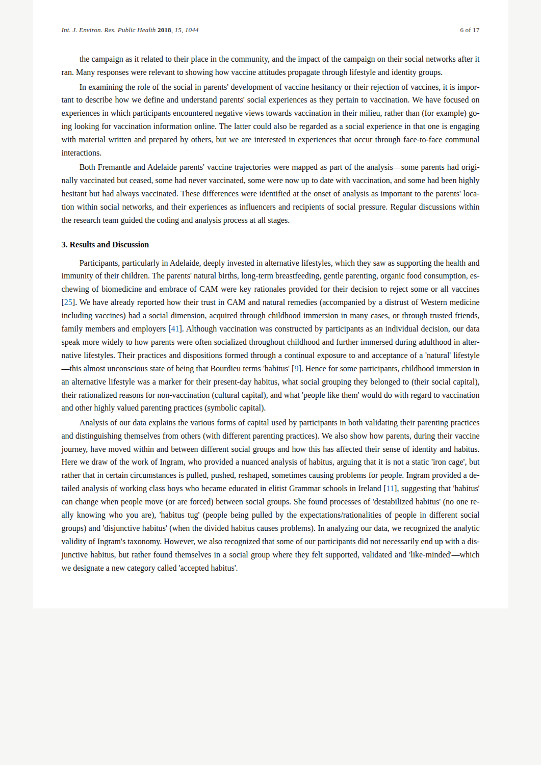Int. J. Environ. Res. Public Health 2018, 15, 1044
6 of 17
the campaign as it related to their place in the community, and the impact of the campaign on their social networks after it ran. Many responses were relevant to showing how vaccine attitudes propagate through lifestyle and identity groups.
In examining the role of the social in parents' development of vaccine hesitancy or their rejection of vaccines, it is important to describe how we define and understand parents' social experiences as they pertain to vaccination. We have focused on experiences in which participants encountered negative views towards vaccination in their milieu, rather than (for example) going looking for vaccination information online. The latter could also be regarded as a social experience in that one is engaging with material written and prepared by others, but we are interested in experiences that occur through face-to-face communal interactions.
Both Fremantle and Adelaide parents' vaccine trajectories were mapped as part of the analysis—some parents had originally vaccinated but ceased, some had never vaccinated, some were now up to date with vaccination, and some had been highly hesitant but had always vaccinated. These differences were identified at the onset of analysis as important to the parents' location within social networks, and their experiences as influencers and recipients of social pressure. Regular discussions within the research team guided the coding and analysis process at all stages.
3. Results and Discussion
Participants, particularly in Adelaide, deeply invested in alternative lifestyles, which they saw as supporting the health and immunity of their children. The parents' natural births, long-term breastfeeding, gentle parenting, organic food consumption, eschewing of biomedicine and embrace of CAM were key rationales provided for their decision to reject some or all vaccines [25]. We have already reported how their trust in CAM and natural remedies (accompanied by a distrust of Western medicine including vaccines) had a social dimension, acquired through childhood immersion in many cases, or through trusted friends, family members and employers [41]. Although vaccination was constructed by participants as an individual decision, our data speak more widely to how parents were often socialized throughout childhood and further immersed during adulthood in alternative lifestyles. Their practices and dispositions formed through a continual exposure to and acceptance of a 'natural' lifestyle—this almost unconscious state of being that Bourdieu terms 'habitus' [9]. Hence for some participants, childhood immersion in an alternative lifestyle was a marker for their present-day habitus, what social grouping they belonged to (their social capital), their rationalized reasons for non-vaccination (cultural capital), and what 'people like them' would do with regard to vaccination and other highly valued parenting practices (symbolic capital).
Analysis of our data explains the various forms of capital used by participants in both validating their parenting practices and distinguishing themselves from others (with different parenting practices). We also show how parents, during their vaccine journey, have moved within and between different social groups and how this has affected their sense of identity and habitus. Here we draw of the work of Ingram, who provided a nuanced analysis of habitus, arguing that it is not a static 'iron cage', but rather that in certain circumstances is pulled, pushed, reshaped, sometimes causing problems for people. Ingram provided a detailed analysis of working class boys who became educated in elitist Grammar schools in Ireland [11], suggesting that 'habitus' can change when people move (or are forced) between social groups. She found processes of 'destabilized habitus' (no one really knowing who you are), 'habitus tug' (people being pulled by the expectations/rationalities of people in different social groups) and 'disjunctive habitus' (when the divided habitus causes problems). In analyzing our data, we recognized the analytic validity of Ingram's taxonomy. However, we also recognized that some of our participants did not necessarily end up with a disjunctive habitus, but rather found themselves in a social group where they felt supported, validated and 'like-minded'—which we designate a new category called 'accepted habitus'.